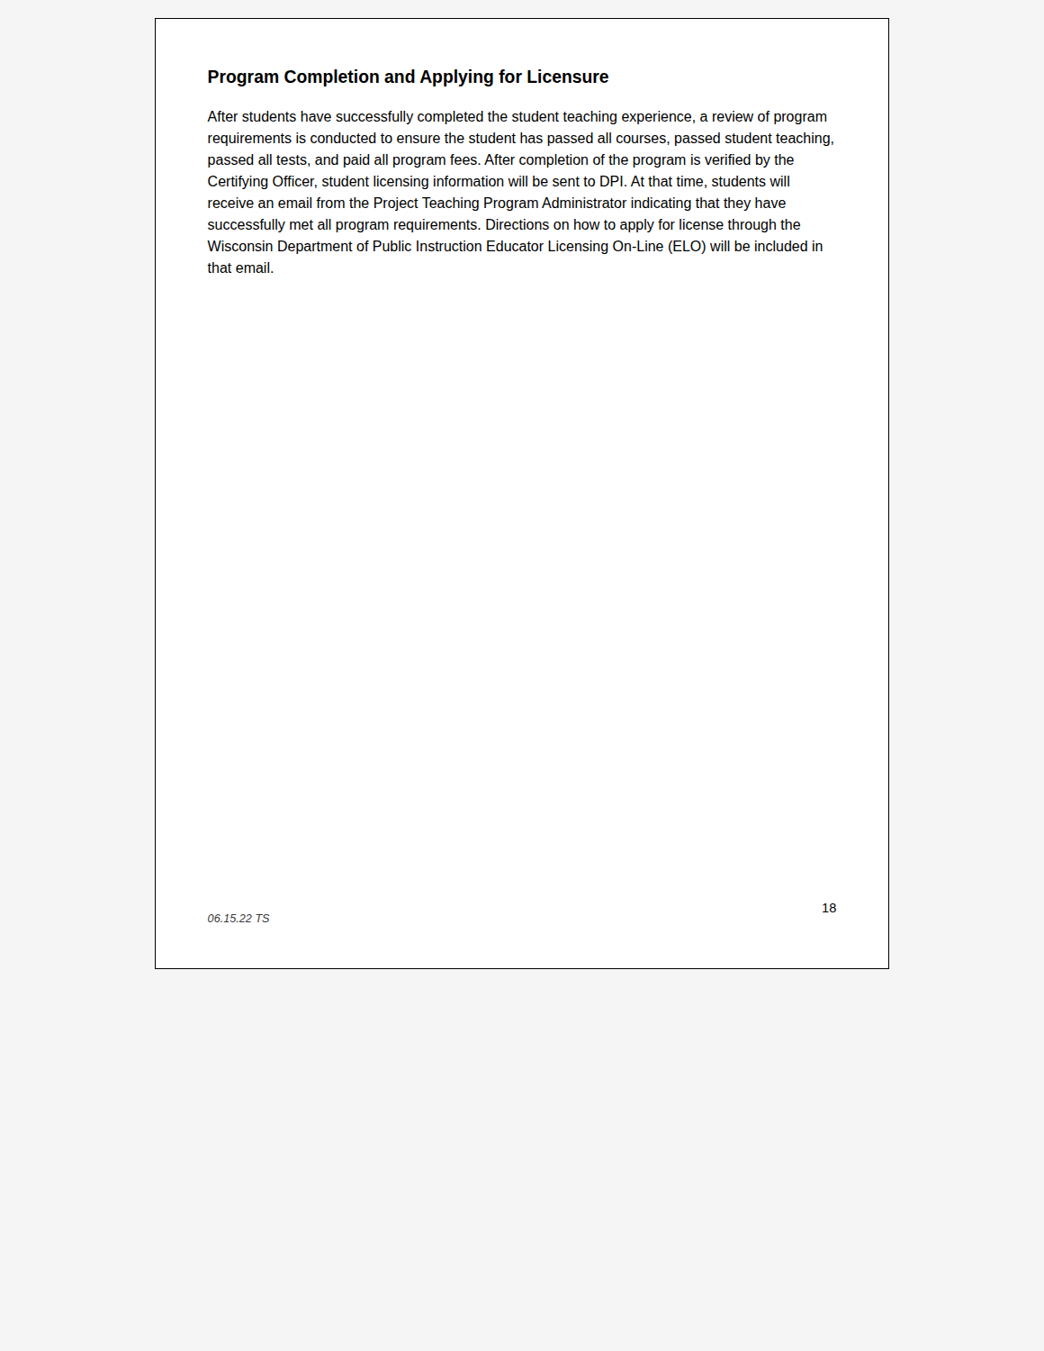Program Completion and Applying for Licensure
After students have successfully completed the student teaching experience, a review of program requirements is conducted to ensure the student has passed all courses, passed student teaching, passed all tests, and paid all program fees. After completion of the program is verified by the Certifying Officer, student licensing information will be sent to DPI. At that time, students will receive an email from the Project Teaching Program Administrator indicating that they have successfully met all program requirements. Directions on how to apply for license through the Wisconsin Department of Public Instruction Educator Licensing On-Line (ELO) will be included in that email.
06.15.22 TS 18